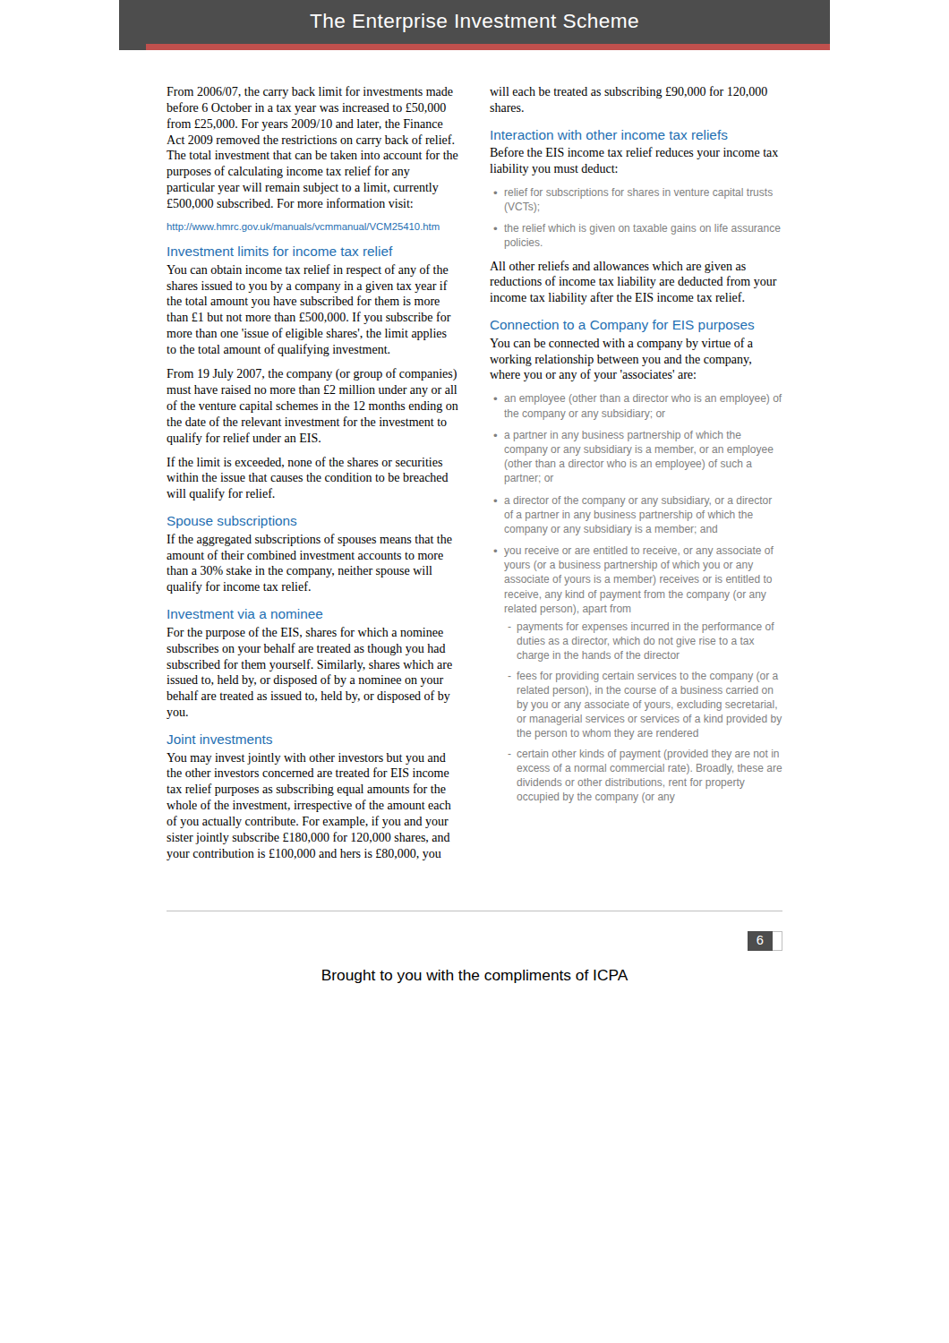The Enterprise Investment Scheme
From 2006/07, the carry back limit for investments made before 6 October in a tax year was increased to £50,000 from £25,000. For years 2009/10 and later, the Finance Act 2009 removed the restrictions on carry back of relief. The total investment that can be taken into account for the purposes of calculating income tax relief for any particular year will remain subject to a limit, currently £500,000 subscribed. For more information visit:
http://www.hmrc.gov.uk/manuals/vcmmanual/VCM25410.htm
Investment limits for income tax relief
You can obtain income tax relief in respect of any of the shares issued to you by a company in a given tax year if the total amount you have subscribed for them is more than £1 but not more than £500,000. If you subscribe for more than one 'issue of eligible shares', the limit applies to the total amount of qualifying investment.
From 19 July 2007, the company (or group of companies) must have raised no more than £2 million under any or all of the venture capital schemes in the 12 months ending on the date of the relevant investment for the investment to qualify for relief under an EIS.
If the limit is exceeded, none of the shares or securities within the issue that causes the condition to be breached will qualify for relief.
Spouse subscriptions
If the aggregated subscriptions of spouses means that the amount of their combined investment accounts to more than a 30% stake in the company, neither spouse will qualify for income tax relief.
Investment via a nominee
For the purpose of the EIS, shares for which a nominee subscribes on your behalf are treated as though you had subscribed for them yourself. Similarly, shares which are issued to, held by, or disposed of by a nominee on your behalf are treated as issued to, held by, or disposed of by you.
Joint investments
You may invest jointly with other investors but you and the other investors concerned are treated for EIS income tax relief purposes as subscribing equal amounts for the whole of the investment, irrespective of the amount each of you actually contribute. For example, if you and your sister jointly subscribe £180,000 for 120,000 shares, and your contribution is £100,000 and hers is £80,000, you will each be treated as subscribing £90,000 for 120,000 shares.
Interaction with other income tax reliefs
Before the EIS income tax relief reduces your income tax liability you must deduct:
relief for subscriptions for shares in venture capital trusts (VCTs);
the relief which is given on taxable gains on life assurance policies.
All other reliefs and allowances which are given as reductions of income tax liability are deducted from your income tax liability after the EIS income tax relief.
Connection to a Company for EIS purposes
You can be connected with a company by virtue of a working relationship between you and the company, where you or any of your 'associates' are:
an employee (other than a director who is an employee) of the company or any subsidiary; or
a partner in any business partnership of which the company or any subsidiary is a member, or an employee (other than a director who is an employee) of such a partner; or
a director of the company or any subsidiary, or a director of a partner in any business partnership of which the company or any subsidiary is a member; and
you receive or are entitled to receive, or any associate of yours (or a business partnership of which you or any associate of yours is a member) receives or is entitled to receive, any kind of payment from the company (or any related person), apart from
payments for expenses incurred in the performance of duties as a director, which do not give rise to a tax charge in the hands of the director
fees for providing certain services to the company (or a related person), in the course of a business carried on by you or any associate of yours, excluding secretarial, or managerial services or services of a kind provided by the person to whom they are rendered
certain other kinds of payment (provided they are not in excess of a normal commercial rate). Broadly, these are dividends or other distributions, rent for property occupied by the company (or any
6
Brought to you with the compliments of ICPA